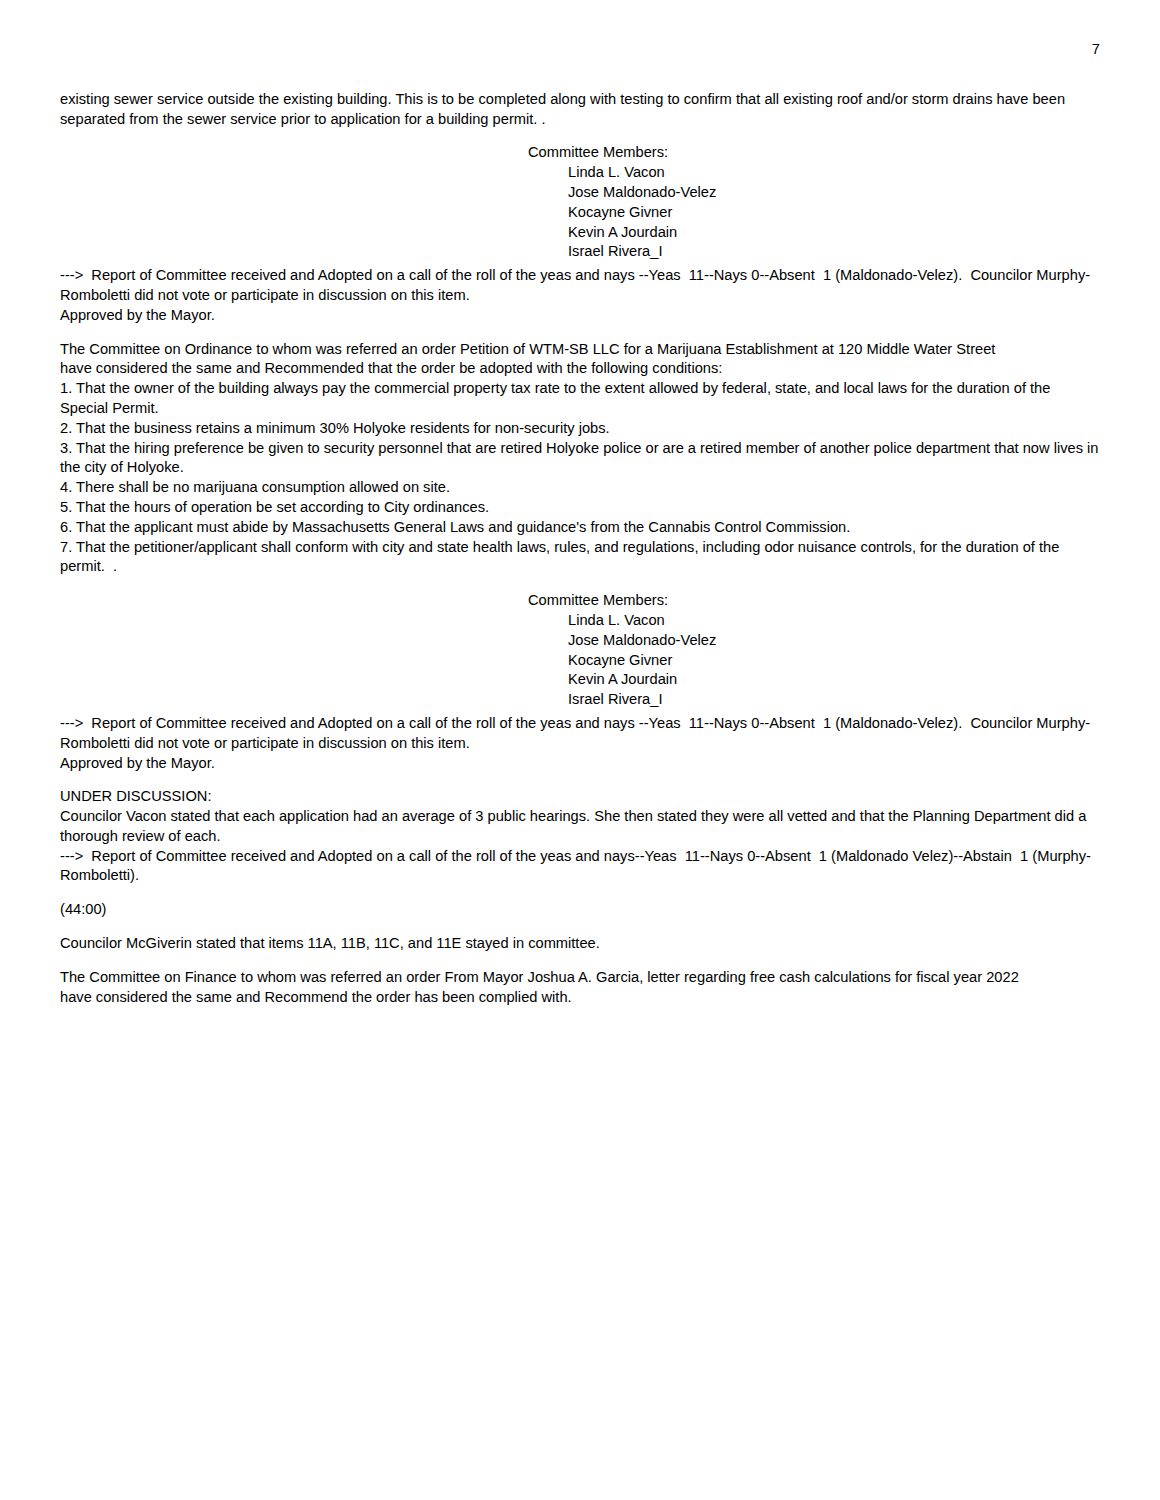7
existing sewer service outside the existing building. This is to be completed along with testing to confirm that all existing roof and/or storm drains have been separated from the sewer service prior to application for a building permit. .
Committee Members:
Linda L. Vacon
Jose Maldonado-Velez
Kocayne Givner
Kevin A Jourdain
Israel Rivera_I
---> Report of Committee received and Adopted on a call of the roll of the yeas and nays --Yeas 11--Nays 0--Absent 1 (Maldonado-Velez). Councilor Murphy-Romboletti did not vote or participate in discussion on this item.
Approved by the Mayor.
The Committee on Ordinance to whom was referred an order Petition of WTM-SB LLC for a Marijuana Establishment at 120 Middle Water Street
have considered the same and Recommended that the order be adopted with the following conditions:
1. That the owner of the building always pay the commercial property tax rate to the extent allowed by federal, state, and local laws for the duration of the Special Permit.
2. That the business retains a minimum 30% Holyoke residents for non-security jobs.
3. That the hiring preference be given to security personnel that are retired Holyoke police or are a retired member of another police department that now lives in the city of Holyoke.
4. There shall be no marijuana consumption allowed on site.
5. That the hours of operation be set according to City ordinances.
6. That the applicant must abide by Massachusetts General Laws and guidance's from the Cannabis Control Commission.
7. That the petitioner/applicant shall conform with city and state health laws, rules, and regulations, including odor nuisance controls, for the duration of the permit. .
Committee Members:
Linda L. Vacon
Jose Maldonado-Velez
Kocayne Givner
Kevin A Jourdain
Israel Rivera_I
---> Report of Committee received and Adopted on a call of the roll of the yeas and nays --Yeas 11--Nays 0--Absent 1 (Maldonado-Velez). Councilor Murphy-Romboletti did not vote or participate in discussion on this item.
Approved by the Mayor.
UNDER DISCUSSION:
Councilor Vacon stated that each application had an average of 3 public hearings. She then stated they were all vetted and that the Planning Department did a thorough review of each.
---> Report of Committee received and Adopted on a call of the roll of the yeas and nays--Yeas 11--Nays 0--Absent 1 (Maldonado Velez)--Abstain 1 (Murphy-Romboletti).
(44:00)
Councilor McGiverin stated that items 11A, 11B, 11C, and 11E stayed in committee.
The Committee on Finance to whom was referred an order From Mayor Joshua A. Garcia, letter regarding free cash calculations for fiscal year 2022
have considered the same and Recommend the order has been complied with.